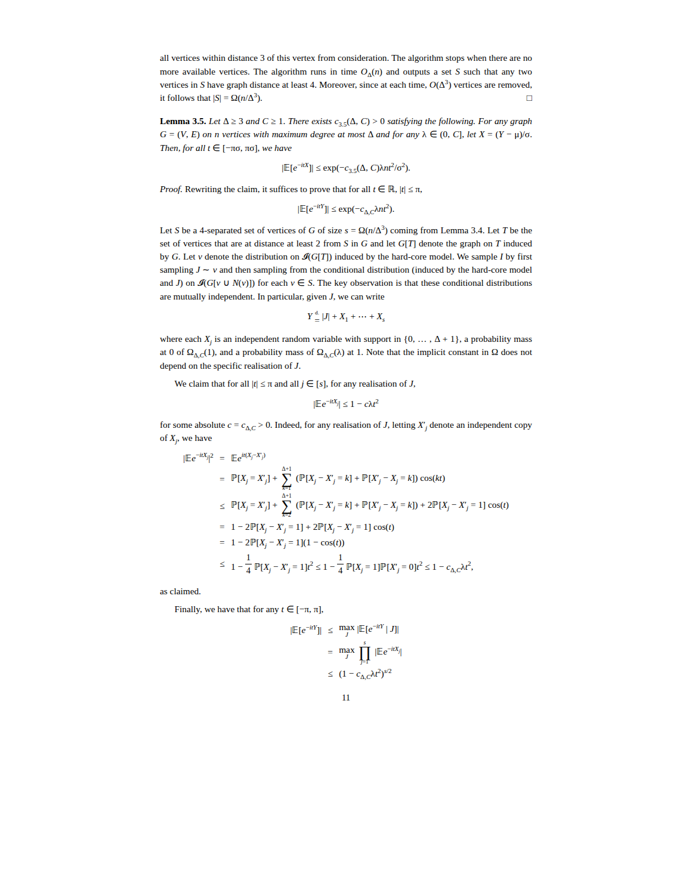all vertices within distance 3 of this vertex from consideration. The algorithm stops when there are no more available vertices. The algorithm runs in time OΔ(n) and outputs a set S such that any two vertices in S have graph distance at least 4. Moreover, since at each time, O(Δ3) vertices are removed, it follows that |S| = Ω(n/Δ3). □
Lemma 3.5. Let Δ ≥ 3 and C ≥ 1. There exists c3.5(Δ, C) > 0 satisfying the following. For any graph G = (V, E) on n vertices with maximum degree at most Δ and for any λ ∈ (0, C], let X = (Y − μ)/σ. Then, for all t ∈ [−πσ, πσ], we have
|𝔼[e−itX]| ≤ exp(−c3.5(Δ, C)λnt2/σ2).
Proof. Rewriting the claim, it suffices to prove that for all t ∈ ℝ, |t| ≤ π,
|𝔼[e−itY]| ≤ exp(−cΔ,Cλnt2).
Let S be a 4-separated set of vertices of G of size s = Ω(n/Δ3) coming from Lemma 3.4. Let T be the set of vertices that are at distance at least 2 from S in G and let G[T] denote the graph on T induced by G. Let ν denote the distribution on 𝓘(G[T]) induced by the hard-core model. We sample I by first sampling J ∼ ν and then sampling from the conditional distribution (induced by the hard-core model and J) on 𝓘(G[v ∪ N(v)]) for each v ∈ S. The key observation is that these conditional distributions are mutually independent. In particular, given J, we can write
Y d.= |J| + X1 + ⋯ + Xs
where each Xj is an independent random variable with support in {0, … , Δ + 1}, a probability mass at 0 of ΩΔ,C(1), and a probability mass of ΩΔ,C(λ) at 1. Note that the implicit constant in Ω does not depend on the specific realisation of J.
We claim that for all |t| ≤ π and all j ∈ [s], for any realisation of J,
|𝔼e−itXj| ≤ 1 − cλt2
for some absolute c = cΔ,C > 0. Indeed, for any realisation of J, letting X′j denote an independent copy of Xj, we have
| /𝔼 e − itX j / 2 | = | 𝔼 e it ( X j − X ′ j ) |
| | = | ℙ[ X j = X ′ j ] + Δ+1 ∑ k =1 (ℙ[ X j − X ′ j = k ] + ℙ[ X ′ j − X j = k ]) cos( kt ) |
| | ≤ | ℙ[ X j = X ′ j ] + Δ+1 ∑ k =2 (ℙ[ X j − X ′ j = k ] + ℙ[ X ′ j − X j = k ]) + 2ℙ[ X j − X ′ j = 1] cos( t ) |
| | = | 1 − 2ℙ[ X j − X ′ j = 1] + 2ℙ[ X j − X ′ j = 1] cos( t ) |
| | = | 1 − 2ℙ[ X j − X ′ j = 1](1 − cos( t )) |
| | ≤ | 1 − 1 4 ℙ[ X j − X ′ j = 1] t 2 ≤ 1 − 1 4 ℙ[ X j = 1]ℙ[ X ′ j = 0] t 2 ≤ 1 − c Δ, C λ t 2 , |
as claimed.
Finally, we have that for any t ∈ [−π, π],
| /𝔼[ e − itY ]/ | ≤ | max J /𝔼[ e − itY / J ]/ |
| | = | max J s ∏ j =1 /𝔼 e − itX j / |
| | ≤ | (1 − c Δ, C λ t 2 ) s /2 |
11